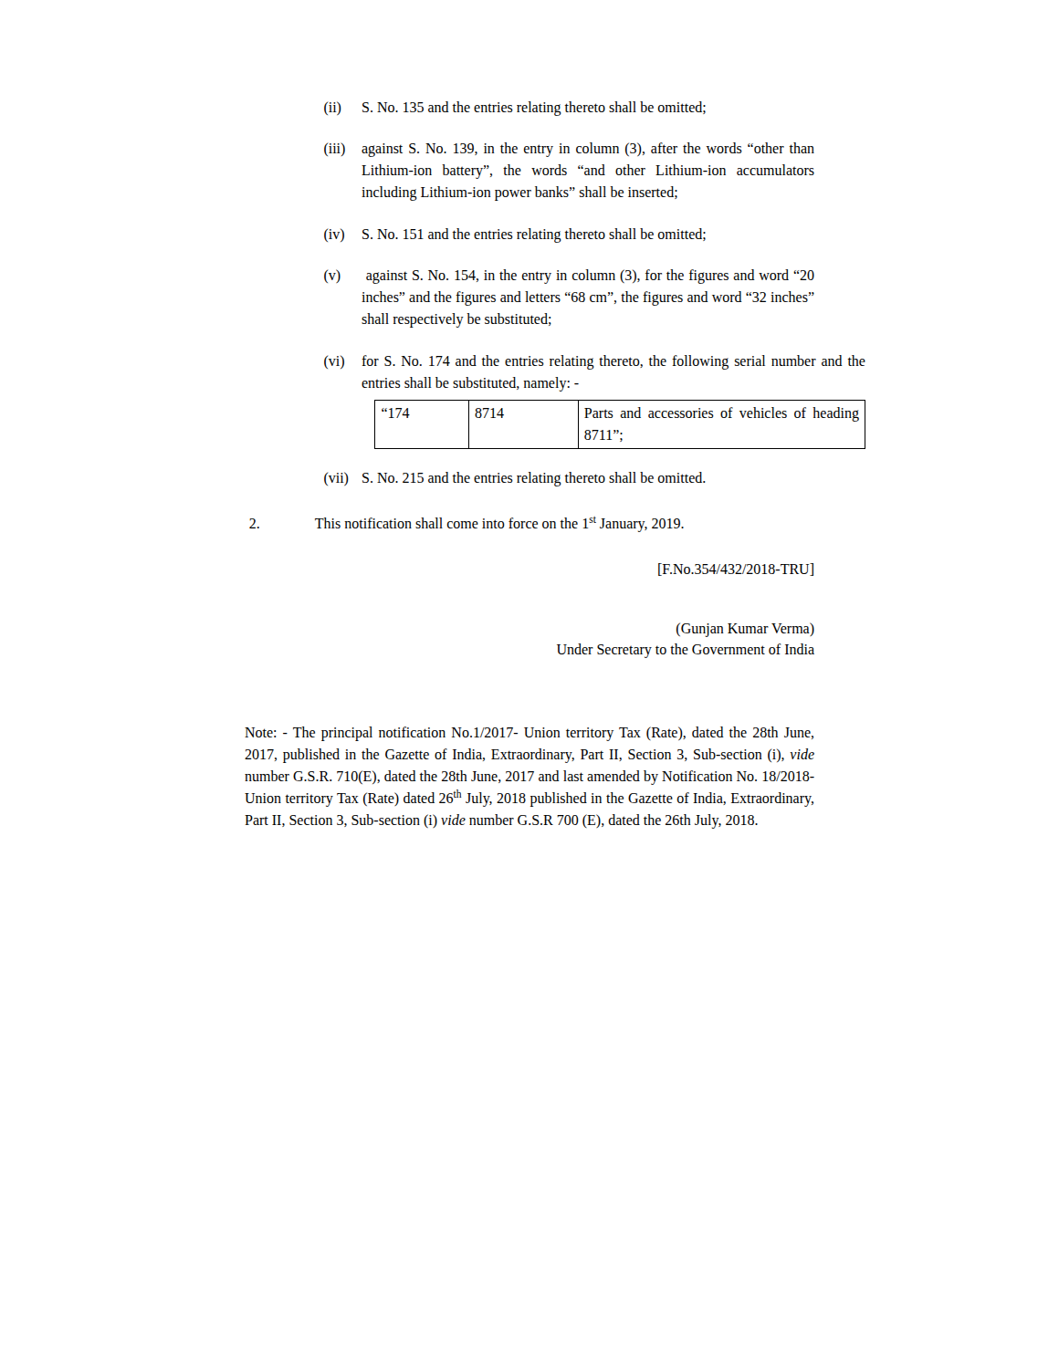(ii) S. No. 135 and the entries relating thereto shall be omitted;
(iii) against S. No. 139, in the entry in column (3), after the words “other than Lithium-ion battery”, the words “and other Lithium-ion accumulators including Lithium-ion power banks” shall be inserted;
(iv) S. No. 151 and the entries relating thereto shall be omitted;
(v) against S. No. 154, in the entry in column (3), for the figures and word “20 inches” and the figures and letters “68 cm”, the figures and word “32 inches” shall respectively be substituted;
(vi) for S. No. 174 and the entries relating thereto, the following serial number and the entries shall be substituted, namely: -
| “174 | 8714 | Parts and accessories of vehicles of heading 8711”; |
(vii) S. No. 215 and the entries relating thereto shall be omitted.
2. This notification shall come into force on the 1st January, 2019.
[F.No.354/432/2018-TRU]
(Gunjan Kumar Verma)
Under Secretary to the Government of India
Note: - The principal notification No.1/2017- Union territory Tax (Rate), dated the 28th June, 2017, published in the Gazette of India, Extraordinary, Part II, Section 3, Sub-section (i), vide number G.S.R. 710(E), dated the 28th June, 2017 and last amended by Notification No. 18/2018- Union territory Tax (Rate) dated 26th July, 2018 published in the Gazette of India, Extraordinary, Part II, Section 3, Sub-section (i) vide number G.S.R 700 (E), dated the 26th July, 2018.